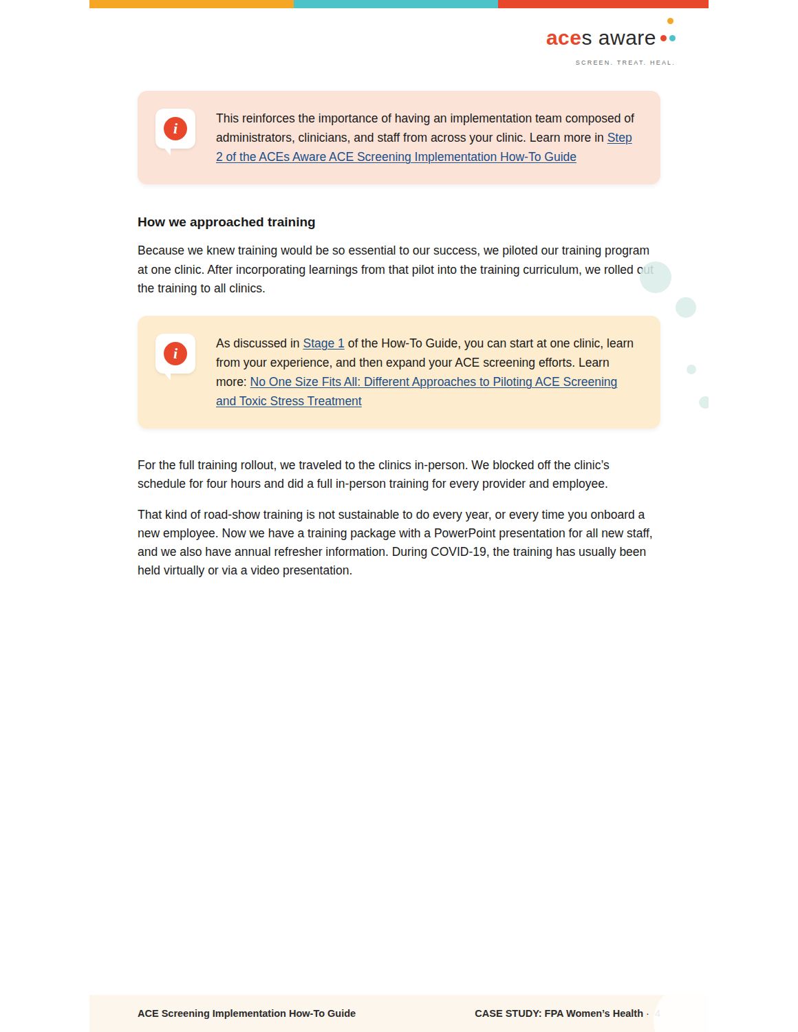aces aware
Screen. Treat. Heal.
i
This reinforces the importance of having an implementation team composed of administrators, clinicians, and staff from across your clinic. Learn more in Step 2 of the ACEs Aware ACE Screening Implementation How-To Guide
How we approached training
Because we knew training would be so essential to our success, we piloted our training program at one clinic. After incorporating learnings from that pilot into the training curriculum, we rolled out the training to all clinics.
i
As discussed in Stage 1 of the How-To Guide, you can start at one clinic, learn from your experience, and then expand your ACE screening efforts. Learn more: No One Size Fits All: Different Approaches to Piloting ACE Screening and Toxic Stress Treatment
For the full training rollout, we traveled to the clinics in-person. We blocked off the clinic’s schedule for four hours and did a full in-person training for every provider and employee.
That kind of road-show training is not sustainable to do every year, or every time you onboard a new employee. Now we have a training package with a PowerPoint presentation for all new staff, and we also have annual refresher information. During COVID-19, the training has usually been held virtually or via a video presentation.
ACE Screening Implementation How-To Guide
CASE STUDY: FPA Women’s Health · 4